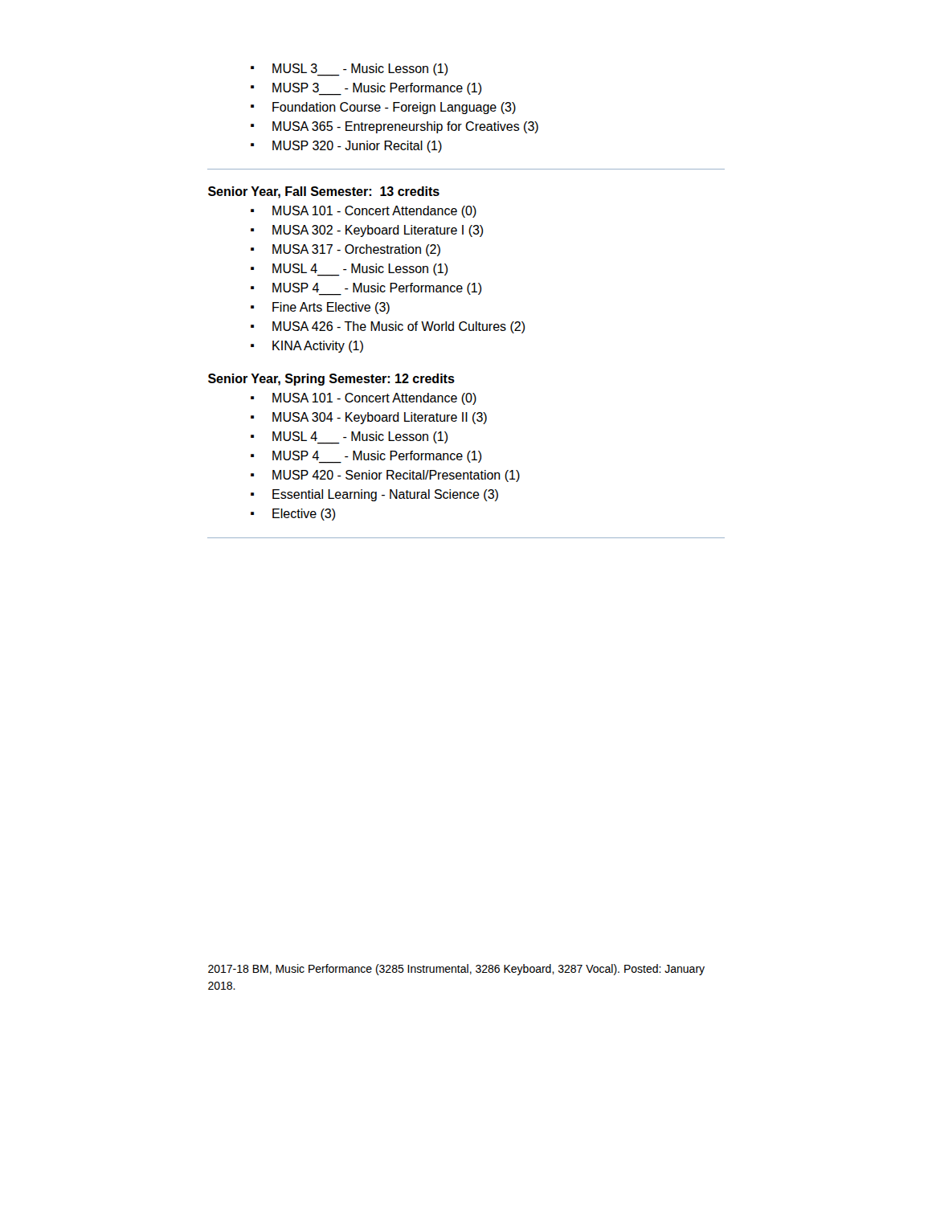MUSL 3___ - Music Lesson (1)
MUSP 3___ - Music Performance (1)
Foundation Course - Foreign Language (3)
MUSA 365 - Entrepreneurship for Creatives (3)
MUSP 320 - Junior Recital (1)
Senior Year, Fall Semester: 13 credits
MUSA 101 - Concert Attendance (0)
MUSA 302 - Keyboard Literature I (3)
MUSA 317 - Orchestration (2)
MUSL 4___ - Music Lesson (1)
MUSP 4___ - Music Performance (1)
Fine Arts Elective (3)
MUSA 426 - The Music of World Cultures (2)
KINA Activity (1)
Senior Year, Spring Semester: 12 credits
MUSA 101 - Concert Attendance (0)
MUSA 304 - Keyboard Literature II (3)
MUSL 4___ - Music Lesson (1)
MUSP 4___ - Music Performance (1)
MUSP 420 - Senior Recital/Presentation (1)
Essential Learning - Natural Science (3)
Elective (3)
2017-18 BM, Music Performance (3285 Instrumental, 3286 Keyboard, 3287 Vocal). Posted: January 2018.